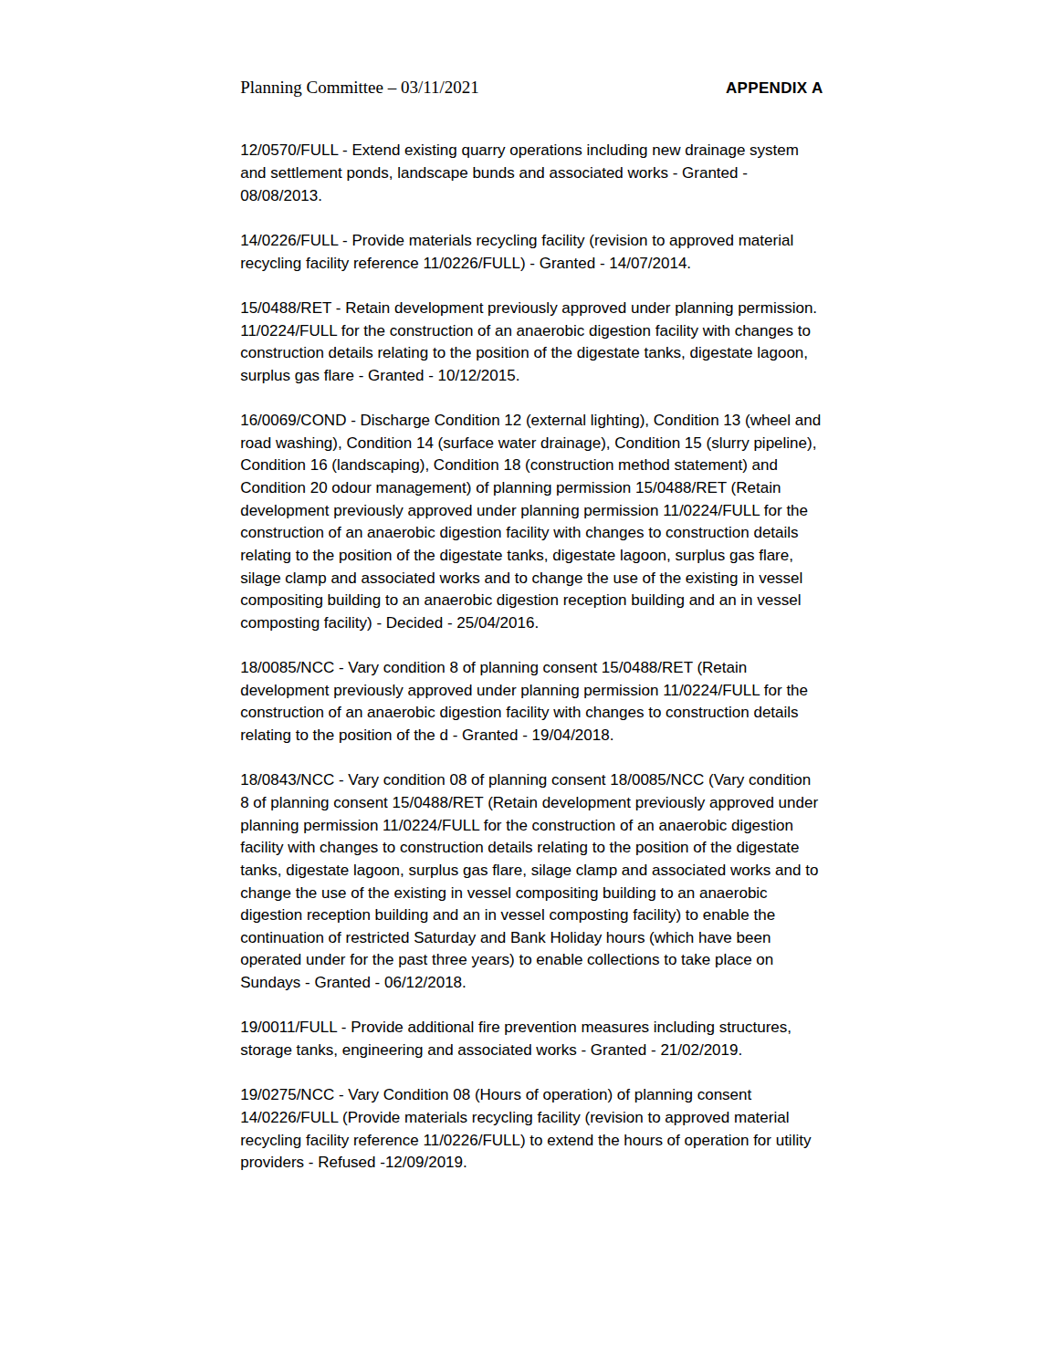Planning Committee – 03/11/2021
APPENDIX A
12/0570/FULL - Extend existing quarry operations including new drainage system and settlement ponds, landscape bunds and associated works - Granted - 08/08/2013.
14/0226/FULL - Provide materials recycling facility (revision to approved material recycling facility reference 11/0226/FULL) - Granted - 14/07/2014.
15/0488/RET - Retain development previously approved under planning permission. 11/0224/FULL for the construction of an anaerobic digestion facility with changes to construction details relating to the position of the digestate tanks, digestate lagoon, surplus gas flare - Granted - 10/12/2015.
16/0069/COND - Discharge Condition 12 (external lighting), Condition 13 (wheel and road washing), Condition 14 (surface water drainage), Condition 15 (slurry pipeline), Condition 16 (landscaping), Condition 18 (construction method statement) and Condition 20 odour management) of planning permission 15/0488/RET (Retain development previously approved under planning permission 11/0224/FULL for the construction of an anaerobic digestion facility with changes to construction details relating to the position of the digestate tanks, digestate lagoon, surplus gas flare, silage clamp and associated works and to change the use of the existing in vessel compositing building to an anaerobic digestion reception building and an in vessel composting facility) - Decided - 25/04/2016.
18/0085/NCC - Vary condition 8 of planning consent 15/0488/RET (Retain development previously approved under planning permission 11/0224/FULL for the construction of an anaerobic digestion facility with changes to construction details relating to the position of the d - Granted - 19/04/2018.
18/0843/NCC - Vary condition 08 of planning consent 18/0085/NCC (Vary condition 8 of planning consent 15/0488/RET (Retain development previously approved under planning permission 11/0224/FULL for the construction of an anaerobic digestion facility with changes to construction details relating to the position of the digestate tanks, digestate lagoon, surplus gas flare, silage clamp and associated works and to change the use of the existing in vessel compositing building to an anaerobic digestion reception building and an in vessel composting facility) to enable the continuation of restricted Saturday and Bank Holiday hours (which have been operated under for the past three years) to enable collections to take place on Sundays - Granted - 06/12/2018.
19/0011/FULL - Provide additional fire prevention measures including structures, storage tanks, engineering and associated works - Granted - 21/02/2019.
19/0275/NCC - Vary Condition 08 (Hours of operation) of planning consent 14/0226/FULL (Provide materials recycling facility (revision to approved material recycling facility reference 11/0226/FULL) to extend the hours of operation for utility providers - Refused -12/09/2019.